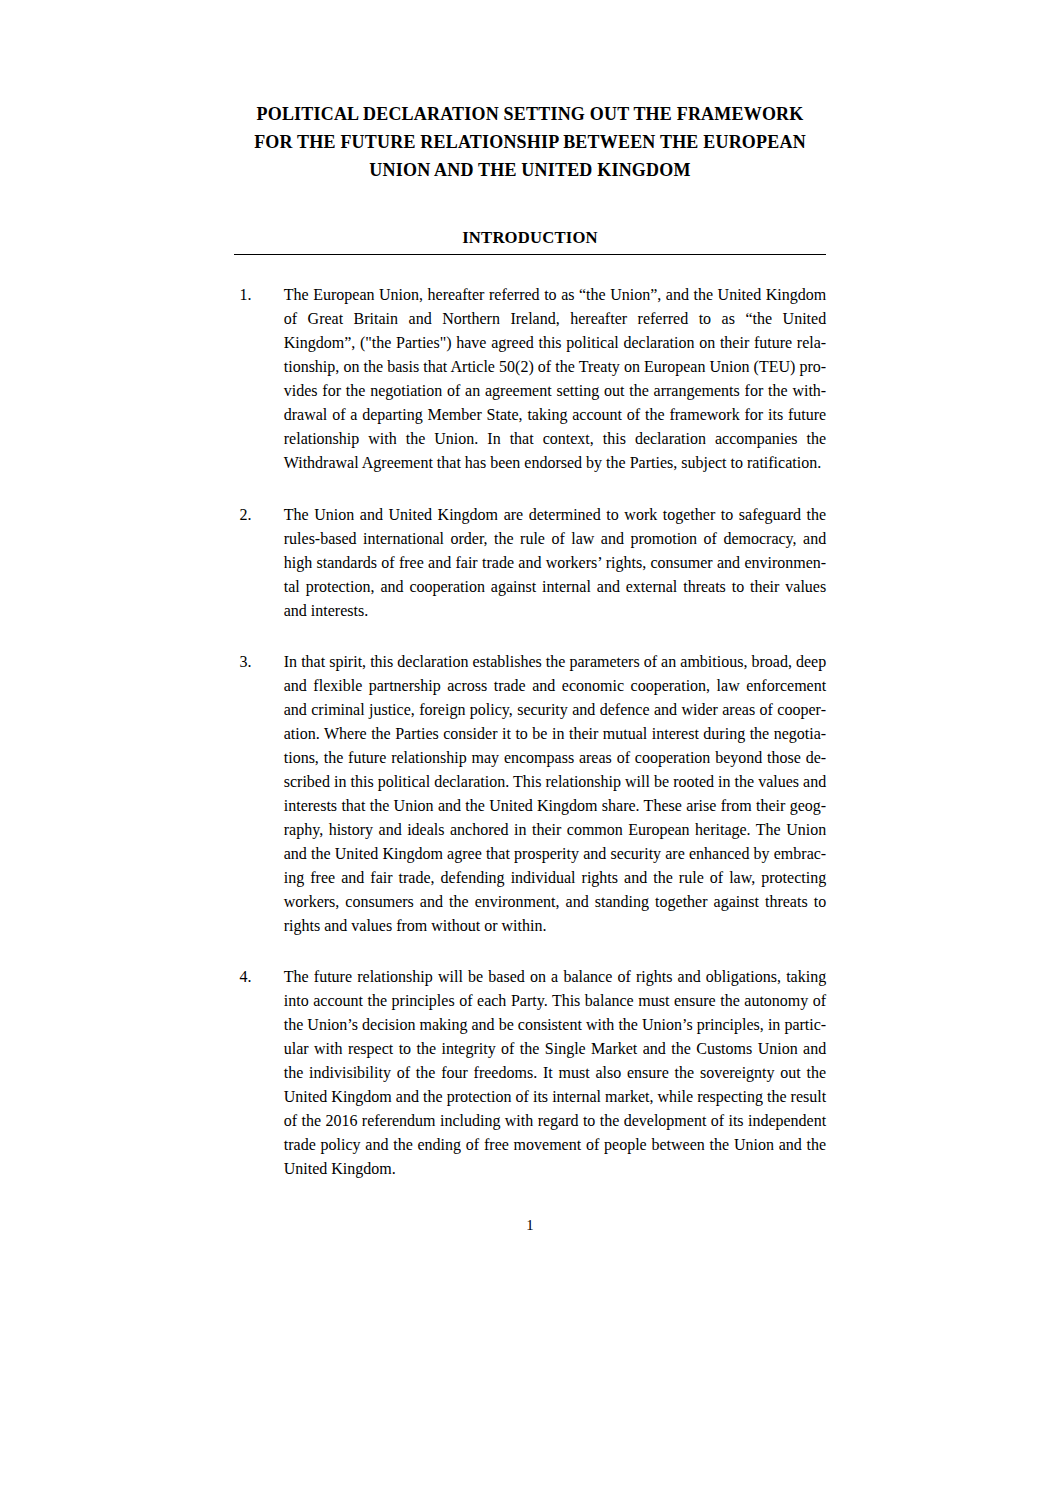Political Declaration setting out the framework for the future relationship between the European Union and the United Kingdom
Introduction
The European Union, hereafter referred to as “the Union”, and the United Kingdom of Great Britain and Northern Ireland, hereafter referred to as “the United Kingdom”, ("the Parties") have agreed this political declaration on their future relationship, on the basis that Article 50(2) of the Treaty on European Union (TEU) provides for the negotiation of an agreement setting out the arrangements for the withdrawal of a departing Member State, taking account of the framework for its future relationship with the Union. In that context, this declaration accompanies the Withdrawal Agreement that has been endorsed by the Parties, subject to ratification.
The Union and United Kingdom are determined to work together to safeguard the rules-based international order, the rule of law and promotion of democracy, and high standards of free and fair trade and workers’ rights, consumer and environmental protection, and cooperation against internal and external threats to their values and interests.
In that spirit, this declaration establishes the parameters of an ambitious, broad, deep and flexible partnership across trade and economic cooperation, law enforcement and criminal justice, foreign policy, security and defence and wider areas of cooperation. Where the Parties consider it to be in their mutual interest during the negotiations, the future relationship may encompass areas of cooperation beyond those described in this political declaration. This relationship will be rooted in the values and interests that the Union and the United Kingdom share. These arise from their geography, history and ideals anchored in their common European heritage. The Union and the United Kingdom agree that prosperity and security are enhanced by embracing free and fair trade, defending individual rights and the rule of law, protecting workers, consumers and the environment, and standing together against threats to rights and values from without or within.
The future relationship will be based on a balance of rights and obligations, taking into account the principles of each Party. This balance must ensure the autonomy of the Union’s decision making and be consistent with the Union’s principles, in particular with respect to the integrity of the Single Market and the Customs Union and the indivisibility of the four freedoms. It must also ensure the sovereignty out the United Kingdom and the protection of its internal market, while respecting the result of the 2016 referendum including with regard to the development of its independent trade policy and the ending of free movement of people between the Union and the United Kingdom.
1